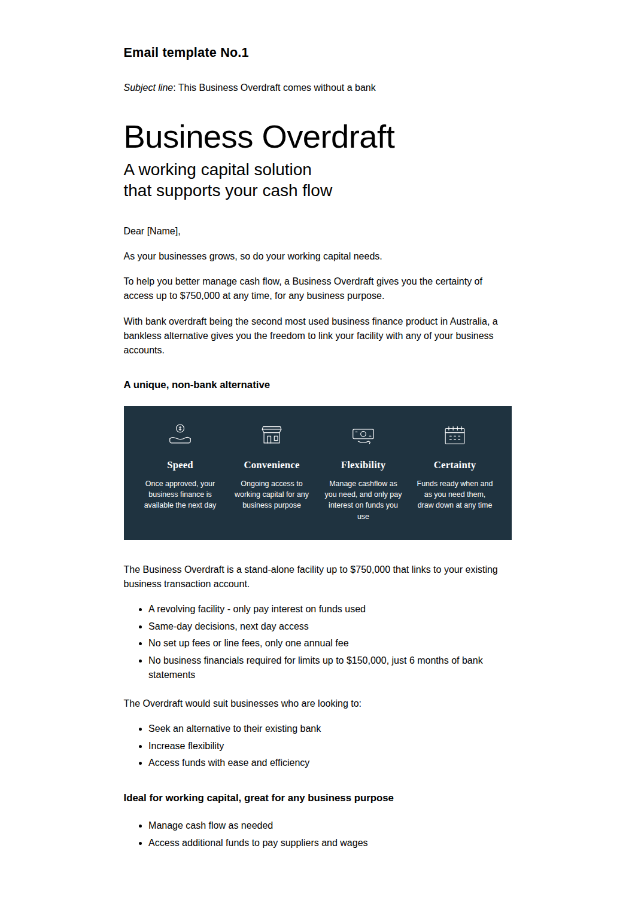Email template No.1
Subject line: This Business Overdraft comes without a bank
Business Overdraft
A working capital solution
that supports your cash flow
Dear [Name],
As your businesses grows, so do your working capital needs.
To help you better manage cash flow, a Business Overdraft gives you the certainty of access up to $750,000 at any time, for any business purpose.
With bank overdraft being the second most used business finance product in Australia, a bankless alternative gives you the freedom to link your facility with any of your business accounts.
A unique, non-bank alternative
Speed
Once approved, your business finance is available the next day
Convenience
Ongoing access to working capital for any business purpose
Flexibility
Manage cashflow as you need, and only pay interest on funds you use
Certainty
Funds ready when and as you need them, draw down at any time
The Business Overdraft is a stand-alone facility up to $750,000 that links to your existing business transaction account.
A revolving facility - only pay interest on funds used
Same-day decisions, next day access
No set up fees or line fees, only one annual fee
No business financials required for limits up to $150,000, just 6 months of bank statements
The Overdraft would suit businesses who are looking to:
Seek an alternative to their existing bank
Increase flexibility
Access funds with ease and efficiency
Ideal for working capital, great for any business purpose
Manage cash flow as needed
Access additional funds to pay suppliers and wages